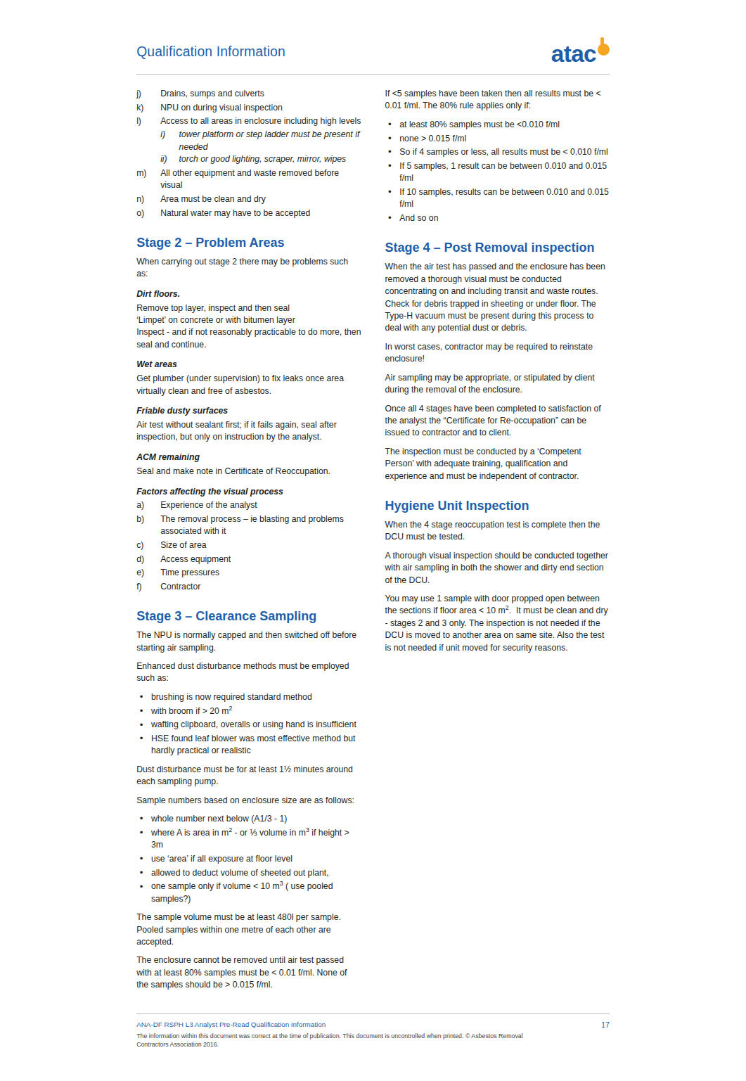Qualification Information
atac
Drains, sumps and culverts
NPU on during visual inspection
Access to all areas in enclosure including high levels
tower platform or step ladder must be present if needed
torch or good lighting, scraper, mirror, wipes
All other equipment and waste removed before visual
Area must be clean and dry
Natural water may have to be accepted
Stage 2 – Problem Areas
When carrying out stage 2 there may be problems such as:
Dirt floors.
Remove top layer, inspect and then seal
‘Limpet’ on concrete or with bitumen layer
Inspect - and if not reasonably practicable to do more, then seal and continue.
Wet areas
Get plumber (under supervision) to fix leaks once area virtually clean and free of asbestos.
Friable dusty surfaces
Air test without sealant first; if it fails again, seal after inspection, but only on instruction by the analyst.
ACM remaining
Seal and make note in Certificate of Reoccupation.
Factors affecting the visual process
Experience of the analyst
The removal process – ie blasting and problems associated with it
Size of area
Access equipment
Time pressures
Contractor
Stage 3 – Clearance Sampling
The NPU is normally capped and then switched off before starting air sampling.
Enhanced dust disturbance methods must be employed such as:
brushing is now required standard method
with broom if > 20 m2
wafting clipboard, overalls or using hand is insufficient
HSE found leaf blower was most effective method but hardly practical or realistic
Dust disturbance must be for at least 1½ minutes around each sampling pump.
Sample numbers based on enclosure size are as follows:
whole number next below (A1/3 - 1)
where A is area in m2 - or ⅓ volume in m3 if height > 3m
use ‘area’ if all exposure at floor level
allowed to deduct volume of sheeted out plant,
one sample only if volume < 10 m3 ( use pooled samples?)
The sample volume must be at least 480l per sample. Pooled samples within one metre of each other are accepted.
The enclosure cannot be removed until air test passed with at least 80% samples must be < 0.01 f/ml. None of the samples should be > 0.015 f/ml.
If <5 samples have been taken then all results must be < 0.01 f/ml. The 80% rule applies only if:
at least 80% samples must be <0.010 f/ml
none > 0.015 f/ml
So if 4 samples or less, all results must be < 0.010 f/ml
If 5 samples, 1 result can be between 0.010 and 0.015 f/ml
If 10 samples, results can be between 0.010 and 0.015 f/ml
And so on
Stage 4 – Post Removal inspection
When the air test has passed and the enclosure has been removed a thorough visual must be conducted concentrating on and including transit and waste routes. Check for debris trapped in sheeting or under floor. The Type-H vacuum must be present during this process to deal with any potential dust or debris.
In worst cases, contractor may be required to reinstate enclosure!
Air sampling may be appropriate, or stipulated by client during the removal of the enclosure.
Once all 4 stages have been completed to satisfaction of the analyst the “Certificate for Re-occupation” can be issued to contractor and to client.
The inspection must be conducted by a ‘Competent Person’ with adequate training, qualification and experience and must be independent of contractor.
Hygiene Unit Inspection
When the 4 stage reoccupation test is complete then the DCU must be tested.
A thorough visual inspection should be conducted together with air sampling in both the shower and dirty end section of the DCU.
You may use 1 sample with door propped open between the sections if floor area < 10 m2. It must be clean and dry - stages 2 and 3 only. The inspection is not needed if the DCU is moved to another area on same site. Also the test is not needed if unit moved for security reasons.
ANA-DF RSPH L3 Analyst Pre-Read Qualification Information
The information within this document was correct at the time of publication. This document is uncontrolled when printed. © Asbestos Removal Contractors Association 2016.
17